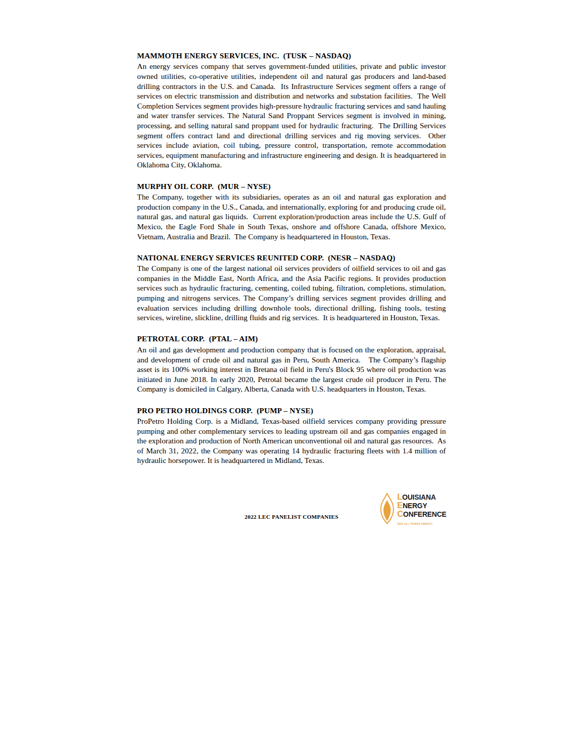MAMMOTH ENERGY SERVICES, INC. (TUSK – NASDAQ)
An energy services company that serves government-funded utilities, private and public investor owned utilities, co-operative utilities, independent oil and natural gas producers and land-based drilling contractors in the U.S. and Canada. Its Infrastructure Services segment offers a range of services on electric transmission and distribution and networks and substation facilities. The Well Completion Services segment provides high-pressure hydraulic fracturing services and sand hauling and water transfer services. The Natural Sand Proppant Services segment is involved in mining, processing, and selling natural sand proppant used for hydraulic fracturing. The Drilling Services segment offers contract land and directional drilling services and rig moving services. Other services include aviation, coil tubing, pressure control, transportation, remote accommodation services, equipment manufacturing and infrastructure engineering and design. It is headquartered in Oklahoma City, Oklahoma.
MURPHY OIL CORP. (MUR – NYSE)
The Company, together with its subsidiaries, operates as an oil and natural gas exploration and production company in the U.S., Canada, and internationally, exploring for and producing crude oil, natural gas, and natural gas liquids. Current exploration/production areas include the U.S. Gulf of Mexico, the Eagle Ford Shale in South Texas, onshore and offshore Canada, offshore Mexico, Vietnam, Australia and Brazil. The Company is headquartered in Houston, Texas.
NATIONAL ENERGY SERVICES REUNITED CORP. (NESR – NASDAQ)
The Company is one of the largest national oil services providers of oilfield services to oil and gas companies in the Middle East, North Africa, and the Asia Pacific regions. It provides production services such as hydraulic fracturing, cementing, coiled tubing, filtration, completions, stimulation, pumping and nitrogens services. The Company’s drilling services segment provides drilling and evaluation services including drilling downhole tools, directional drilling, fishing tools, testing services, wireline, slickline, drilling fluids and rig services. It is headquartered in Houston, Texas.
PETROTAL CORP. (PTAL – AIM)
An oil and gas development and production company that is focused on the exploration, appraisal, and development of crude oil and natural gas in Peru, South America. The Company’s flagship asset is its 100% working interest in Bretana oil field in Peru's Block 95 where oil production was initiated in June 2018. In early 2020, Petrotal became the largest crude oil producer in Peru. The Company is domiciled in Calgary, Alberta, Canada with U.S. headquarters in Houston, Texas.
PRO PETRO HOLDINGS CORP. (PUMP – NYSE)
ProPetro Holding Corp. is a Midland, Texas-based oilfield services company providing pressure pumping and other complementary services to leading upstream oil and gas companies engaged in the exploration and production of North American unconventional oil and natural gas resources. As of March 31, 2022, the Company was operating 14 hydraulic fracturing fleets with 1.4 million of hydraulic horsepower. It is headquartered in Midland, Texas.
2022 LEC PANELIST COMPANIES
LOUISIANA
ENERGY
CONFERENCE
2022 ALL THINGS ENERGY